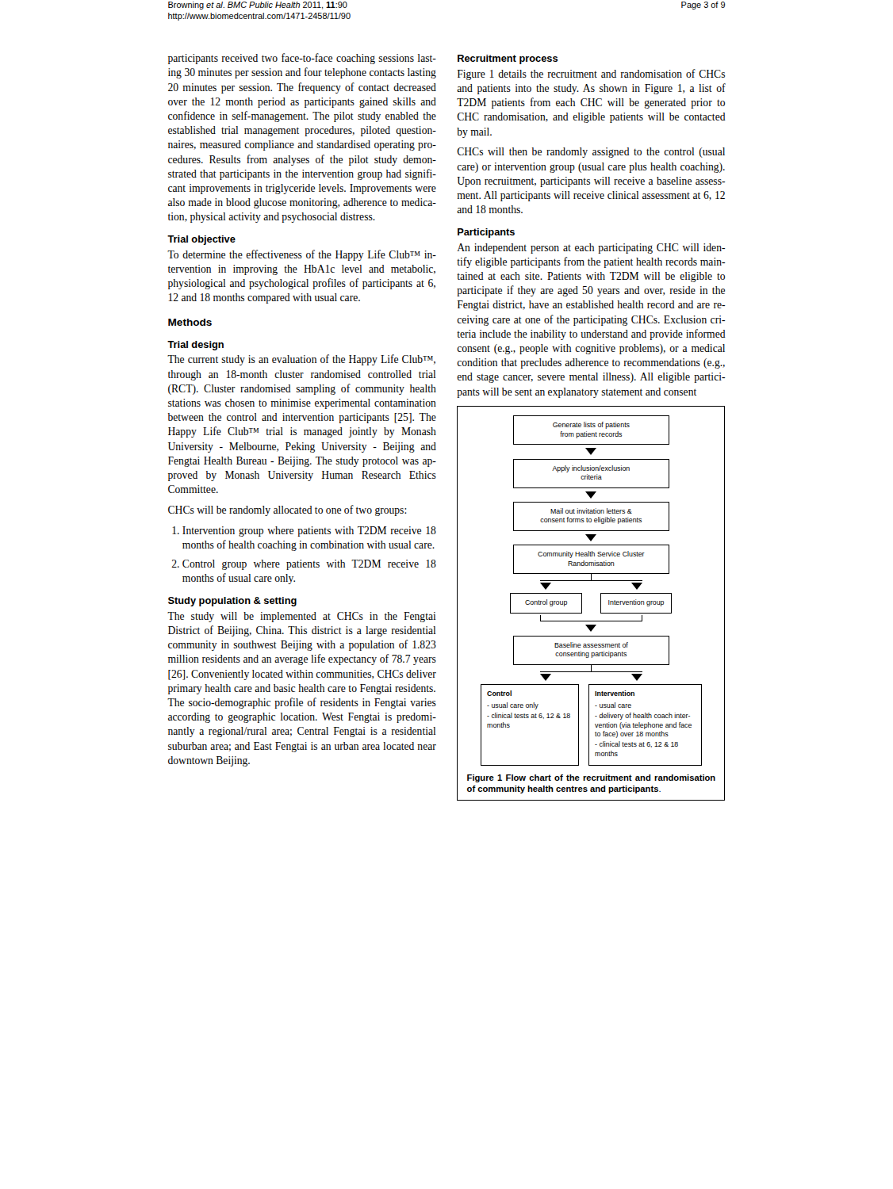Browning et al. BMC Public Health 2011, 11:90
http://www.biomedcentral.com/1471-2458/11/90
Page 3 of 9
participants received two face-to-face coaching sessions lasting 30 minutes per session and four telephone contacts lasting 20 minutes per session. The frequency of contact decreased over the 12 month period as participants gained skills and confidence in self-management. The pilot study enabled the established trial management procedures, piloted questionnaires, measured compliance and standardised operating procedures. Results from analyses of the pilot study demonstrated that participants in the intervention group had significant improvements in triglyceride levels. Improvements were also made in blood glucose monitoring, adherence to medication, physical activity and psychosocial distress.
Trial objective
To determine the effectiveness of the Happy Life Club™ intervention in improving the HbA1c level and metabolic, physiological and psychological profiles of participants at 6, 12 and 18 months compared with usual care.
Methods
Trial design
The current study is an evaluation of the Happy Life Club™, through an 18-month cluster randomised controlled trial (RCT). Cluster randomised sampling of community health stations was chosen to minimise experimental contamination between the control and intervention participants [25]. The Happy Life Club™ trial is managed jointly by Monash University - Melbourne, Peking University - Beijing and Fengtai Health Bureau - Beijing. The study protocol was approved by Monash University Human Research Ethics Committee.
CHCs will be randomly allocated to one of two groups:
Intervention group where patients with T2DM receive 18 months of health coaching in combination with usual care.
Control group where patients with T2DM receive 18 months of usual care only.
Study population & setting
The study will be implemented at CHCs in the Fengtai District of Beijing, China. This district is a large residential community in southwest Beijing with a population of 1.823 million residents and an average life expectancy of 78.7 years [26]. Conveniently located within communities, CHCs deliver primary health care and basic health care to Fengtai residents. The socio-demographic profile of residents in Fengtai varies according to geographic location. West Fengtai is predominantly a regional/rural area; Central Fengtai is a residential suburban area; and East Fengtai is an urban area located near downtown Beijing.
Recruitment process
Figure 1 details the recruitment and randomisation of CHCs and patients into the study. As shown in Figure 1, a list of T2DM patients from each CHC will be generated prior to CHC randomisation, and eligible patients will be contacted by mail.
CHCs will then be randomly assigned to the control (usual care) or intervention group (usual care plus health coaching). Upon recruitment, participants will receive a baseline assessment. All participants will receive clinical assessment at 6, 12 and 18 months.
Participants
An independent person at each participating CHC will identify eligible participants from the patient health records maintained at each site. Patients with T2DM will be eligible to participate if they are aged 50 years and over, reside in the Fengtai district, have an established health record and are receiving care at one of the participating CHCs. Exclusion criteria include the inability to understand and provide informed consent (e.g., people with cognitive problems), or a medical condition that precludes adherence to recommendations (e.g., end stage cancer, severe mental illness). All eligible participants will be sent an explanatory statement and consent
Generate lists of patients
from patient records
Apply inclusion/exclusion
criteria
Mail out invitation letters &
consent forms to eligible patients
Community Health Service Cluster
Randomisation
Control group
Intervention group
Baseline assessment of
consenting participants
Control
usual care only
clinical tests at 6, 12 & 18 months
Intervention
usual care
delivery of health coach intervention (via telephone and face to face) over 18 months
clinical tests at 6, 12 & 18 months
Figure 1 Flow chart of the recruitment and randomisation of community health centres and participants.